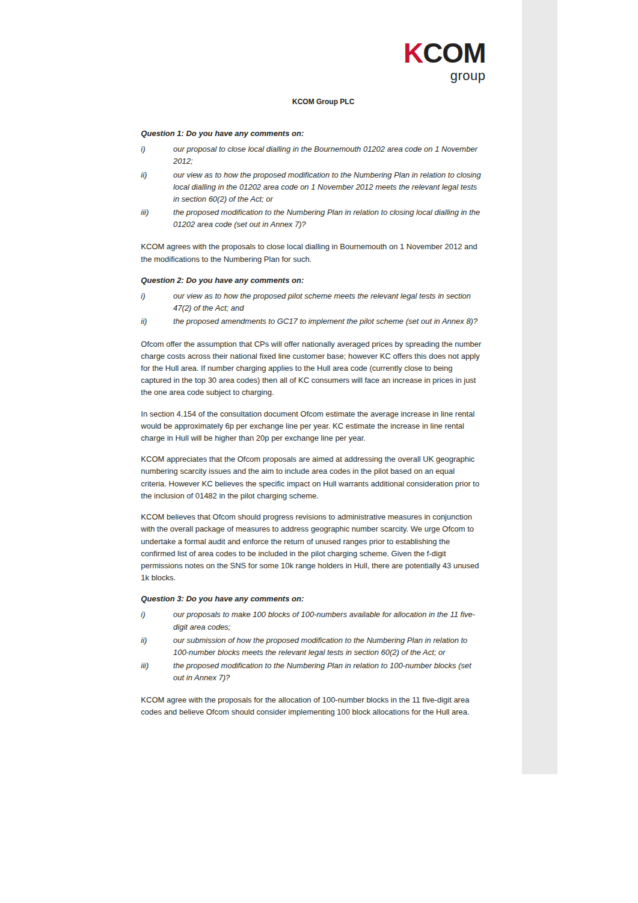KCOM group
KCOM Group PLC
Question 1: Do you have any comments on:
i) our proposal to close local dialling in the Bournemouth 01202 area code on 1 November 2012;
ii) our view as to how the proposed modification to the Numbering Plan in relation to closing local dialling in the 01202 area code on 1 November 2012 meets the relevant legal tests in section 60(2) of the Act; or
iii) the proposed modification to the Numbering Plan in relation to closing local dialling in the 01202 area code (set out in Annex 7)?
KCOM agrees with the proposals to close local dialling in Bournemouth on 1 November 2012 and the modifications to the Numbering Plan for such.
Question 2: Do you have any comments on:
i) our view as to how the proposed pilot scheme meets the relevant legal tests in section 47(2) of the Act; and
ii) the proposed amendments to GC17 to implement the pilot scheme (set out in Annex 8)?
Ofcom offer the assumption that CPs will offer nationally averaged prices by spreading the number charge costs across their national fixed line customer base; however KC offers this does not apply for the Hull area. If number charging applies to the Hull area code (currently close to being captured in the top 30 area codes) then all of KC consumers will face an increase in prices in just the one area code subject to charging.
In section 4.154 of the consultation document Ofcom estimate the average increase in line rental would be approximately 6p per exchange line per year. KC estimate the increase in line rental charge in Hull will be higher than 20p per exchange line per year.
KCOM appreciates that the Ofcom proposals are aimed at addressing the overall UK geographic numbering scarcity issues and the aim to include area codes in the pilot based on an equal criteria. However KC believes the specific impact on Hull warrants additional consideration prior to the inclusion of 01482 in the pilot charging scheme.
KCOM believes that Ofcom should progress revisions to administrative measures in conjunction with the overall package of measures to address geographic number scarcity. We urge Ofcom to undertake a formal audit and enforce the return of unused ranges prior to establishing the confirmed list of area codes to be included in the pilot charging scheme. Given the f-digit permissions notes on the SNS for some 10k range holders in Hull, there are potentially 43 unused 1k blocks.
Question 3: Do you have any comments on:
i) our proposals to make 100 blocks of 100-numbers available for allocation in the 11 five-digit area codes;
ii) our submission of how the proposed modification to the Numbering Plan in relation to 100-number blocks meets the relevant legal tests in section 60(2) of the Act; or
iii) the proposed modification to the Numbering Plan in relation to 100-number blocks (set out in Annex 7)?
KCOM agree with the proposals for the allocation of 100-number blocks in the 11 five-digit area codes and believe Ofcom should consider implementing 100 block allocations for the Hull area.